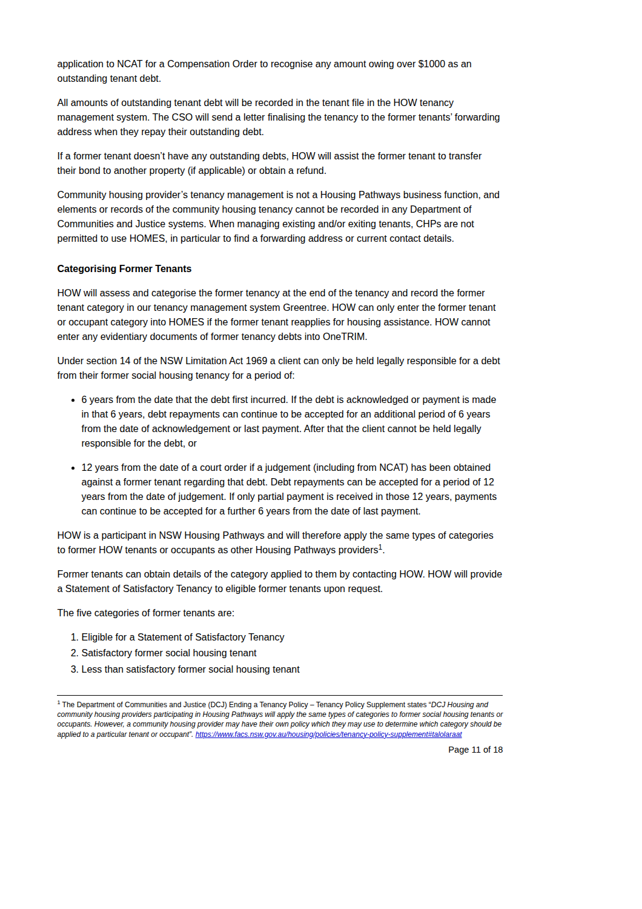application to NCAT for a Compensation Order to recognise any amount owing over $1000 as an outstanding tenant debt.
All amounts of outstanding tenant debt will be recorded in the tenant file in the HOW tenancy management system. The CSO will send a letter finalising the tenancy to the former tenants’ forwarding address when they repay their outstanding debt.
If a former tenant doesn’t have any outstanding debts, HOW will assist the former tenant to transfer their bond to another property (if applicable) or obtain a refund.
Community housing provider’s tenancy management is not a Housing Pathways business function, and elements or records of the community housing tenancy cannot be recorded in any Department of Communities and Justice systems. When managing existing and/or exiting tenants, CHPs are not permitted to use HOMES, in particular to find a forwarding address or current contact details.
Categorising Former Tenants
HOW will assess and categorise the former tenancy at the end of the tenancy and record the former tenant category in our tenancy management system Greentree. HOW can only enter the former tenant or occupant category into HOMES if the former tenant reapplies for housing assistance. HOW cannot enter any evidentiary documents of former tenancy debts into OneTRIM.
Under section 14 of the NSW Limitation Act 1969 a client can only be held legally responsible for a debt from their former social housing tenancy for a period of:
6 years from the date that the debt first incurred. If the debt is acknowledged or payment is made in that 6 years, debt repayments can continue to be accepted for an additional period of 6 years from the date of acknowledgement or last payment. After that the client cannot be held legally responsible for the debt, or
12 years from the date of a court order if a judgement (including from NCAT) has been obtained against a former tenant regarding that debt. Debt repayments can be accepted for a period of 12 years from the date of judgement. If only partial payment is received in those 12 years, payments can continue to be accepted for a further 6 years from the date of last payment.
HOW is a participant in NSW Housing Pathways and will therefore apply the same types of categories to former HOW tenants or occupants as other Housing Pathways providers1.
Former tenants can obtain details of the category applied to them by contacting HOW. HOW will provide a Statement of Satisfactory Tenancy to eligible former tenants upon request.
The five categories of former tenants are:
Eligible for a Statement of Satisfactory Tenancy
Satisfactory former social housing tenant
Less than satisfactory former social housing tenant
1 The Department of Communities and Justice (DCJ) Ending a Tenancy Policy – Tenancy Policy Supplement states “DCJ Housing and community housing providers participating in Housing Pathways will apply the same types of categories to former social housing tenants or occupants. However, a community housing provider may have their own policy which they may use to determine which category should be applied to a particular tenant or occupant”. https://www.facs.nsw.gov.au/housing/policies/tenancy-policy-supplement#talolaraat
Page 11 of 18